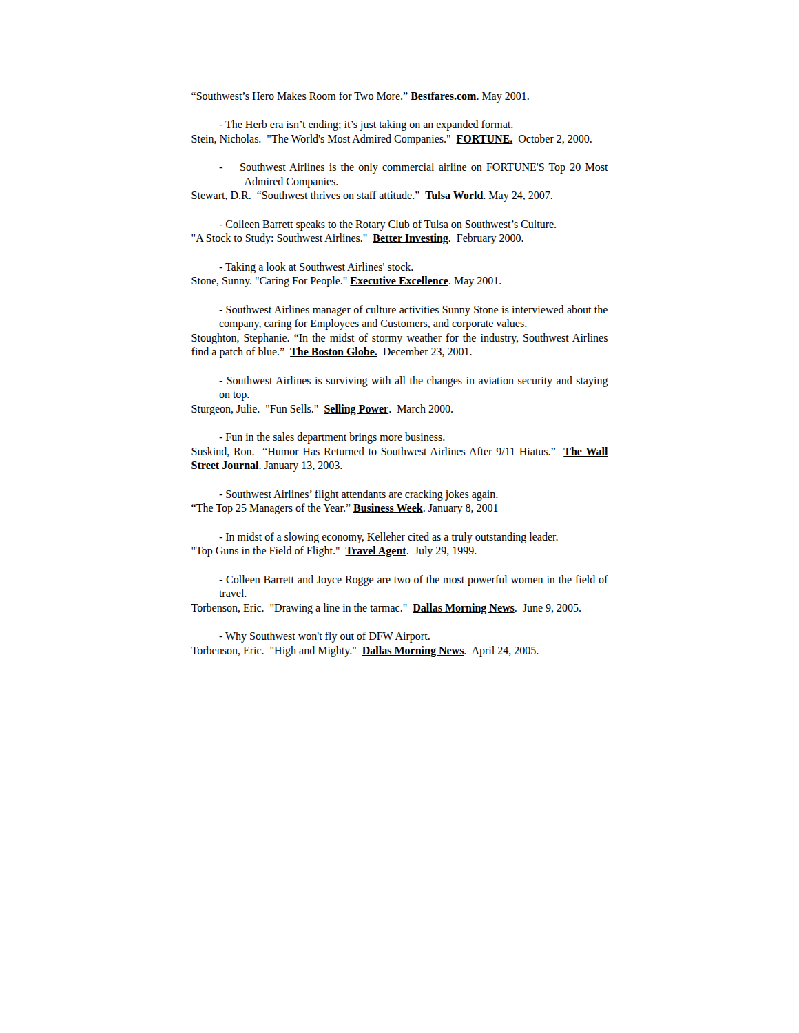“Southwest’s Hero Makes Room for Two More.” Bestfares.com. May 2001.
- The Herb era isn’t ending; it’s just taking on an expanded format.
Stein, Nicholas. "The World's Most Admired Companies." FORTUNE. October 2, 2000.
- Southwest Airlines is the only commercial airline on FORTUNE'S Top 20 Most Admired Companies.
Stewart, D.R. “Southwest thrives on staff attitude.” Tulsa World. May 24, 2007.
- Colleen Barrett speaks to the Rotary Club of Tulsa on Southwest’s Culture.
"A Stock to Study: Southwest Airlines." Better Investing. February 2000.
- Taking a look at Southwest Airlines' stock.
Stone, Sunny. "Caring For People." Executive Excellence. May 2001.
- Southwest Airlines manager of culture activities Sunny Stone is interviewed about the company, caring for Employees and Customers, and corporate values.
Stoughton, Stephanie. “In the midst of stormy weather for the industry, Southwest Airlines find a patch of blue.” The Boston Globe. December 23, 2001.
- Southwest Airlines is surviving with all the changes in aviation security and staying on top.
Sturgeon, Julie. "Fun Sells." Selling Power. March 2000.
- Fun in the sales department brings more business.
Suskind, Ron. “Humor Has Returned to Southwest Airlines After 9/11 Hiatus.” The Wall Street Journal. January 13, 2003.
- Southwest Airlines’ flight attendants are cracking jokes again.
“The Top 25 Managers of the Year.” Business Week. January 8, 2001
- In midst of a slowing economy, Kelleher cited as a truly outstanding leader.
"Top Guns in the Field of Flight." Travel Agent. July 29, 1999.
- Colleen Barrett and Joyce Rogge are two of the most powerful women in the field of travel.
Torbenson, Eric. "Drawing a line in the tarmac." Dallas Morning News. June 9, 2005.
- Why Southwest won't fly out of DFW Airport.
Torbenson, Eric. "High and Mighty." Dallas Morning News. April 24, 2005.